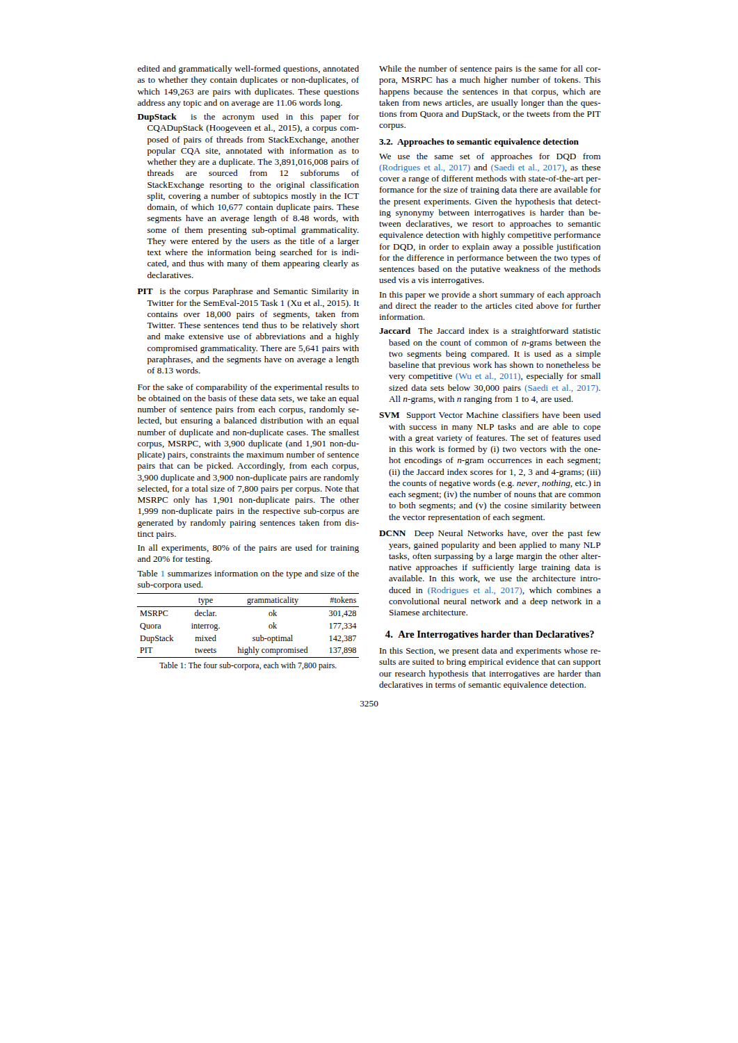edited and grammatically well-formed questions, annotated as to whether they contain duplicates or non-duplicates, of which 149,263 are pairs with duplicates. These questions address any topic and on average are 11.06 words long.
DupStack is the acronym used in this paper for CQADupStack (Hoogeveen et al., 2015), a corpus composed of pairs of threads from StackExchange, another popular CQA site, annotated with information as to whether they are a duplicate. The 3,891,016,008 pairs of threads are sourced from 12 subforums of StackExchange resorting to the original classification split, covering a number of subtopics mostly in the ICT domain, of which 10,677 contain duplicate pairs. These segments have an average length of 8.48 words, with some of them presenting sub-optimal grammaticality. They were entered by the users as the title of a larger text where the information being searched for is indicated, and thus with many of them appearing clearly as declaratives.
PIT is the corpus Paraphrase and Semantic Similarity in Twitter for the SemEval-2015 Task 1 (Xu et al., 2015). It contains over 18,000 pairs of segments, taken from Twitter. These sentences tend thus to be relatively short and make extensive use of abbreviations and a highly compromised grammaticality. There are 5,641 pairs with paraphrases, and the segments have on average a length of 8.13 words.
For the sake of comparability of the experimental results to be obtained on the basis of these data sets, we take an equal number of sentence pairs from each corpus, randomly selected, but ensuring a balanced distribution with an equal number of duplicate and non-duplicate cases. The smallest corpus, MSRPC, with 3,900 duplicate (and 1,901 non-duplicate) pairs, constraints the maximum number of sentence pairs that can be picked. Accordingly, from each corpus, 3,900 duplicate and 3,900 non-duplicate pairs are randomly selected, for a total size of 7,800 pairs per corpus. Note that MSRPC only has 1,901 non-duplicate pairs. The other 1,999 non-duplicate pairs in the respective sub-corpus are generated by randomly pairing sentences taken from distinct pairs.
In all experiments, 80% of the pairs are used for training and 20% for testing.
Table 1 summarizes information on the type and size of the sub-corpora used.
| | type | grammaticality | #tokens |
| --- | --- | --- | --- |
| MSRPC | declar. | ok | 301,428 |
| Quora | interrog. | ok | 177,334 |
| DupStack | mixed | sub-optimal | 142,387 |
| PIT | tweets | highly compromised | 137,898 |
Table 1: The four sub-corpora, each with 7,800 pairs.
While the number of sentence pairs is the same for all corpora, MSRPC has a much higher number of tokens. This happens because the sentences in that corpus, which are taken from news articles, are usually longer than the questions from Quora and DupStack, or the tweets from the PIT corpus.
3.2. Approaches to semantic equivalence detection
We use the same set of approaches for DQD from (Rodrigues et al., 2017) and (Saedi et al., 2017), as these cover a range of different methods with state-of-the-art performance for the size of training data there are available for the present experiments. Given the hypothesis that detecting synonymy between interrogatives is harder than between declaratives, we resort to approaches to semantic equivalence detection with highly competitive performance for DQD, in order to explain away a possible justification for the difference in performance between the two types of sentences based on the putative weakness of the methods used vis a vis interrogatives.
In this paper we provide a short summary of each approach and direct the reader to the articles cited above for further information.
Jaccard The Jaccard index is a straightforward statistic based on the count of common of n-grams between the two segments being compared. It is used as a simple baseline that previous work has shown to nonetheless be very competitive (Wu et al., 2011), especially for small sized data sets below 30,000 pairs (Saedi et al., 2017). All n-grams, with n ranging from 1 to 4, are used.
SVM Support Vector Machine classifiers have been used with success in many NLP tasks and are able to cope with a great variety of features. The set of features used in this work is formed by (i) two vectors with the one-hot encodings of n-gram occurrences in each segment; (ii) the Jaccard index scores for 1, 2, 3 and 4-grams; (iii) the counts of negative words (e.g. never, nothing, etc.) in each segment; (iv) the number of nouns that are common to both segments; and (v) the cosine similarity between the vector representation of each segment.
DCNN Deep Neural Networks have, over the past few years, gained popularity and been applied to many NLP tasks, often surpassing by a large margin the other alternative approaches if sufficiently large training data is available. In this work, we use the architecture introduced in (Rodrigues et al., 2017), which combines a convolutional neural network and a deep network in a Siamese architecture.
4. Are Interrogatives harder than Declaratives?
In this Section, we present data and experiments whose results are suited to bring empirical evidence that can support our research hypothesis that interrogatives are harder than declaratives in terms of semantic equivalence detection.
3250